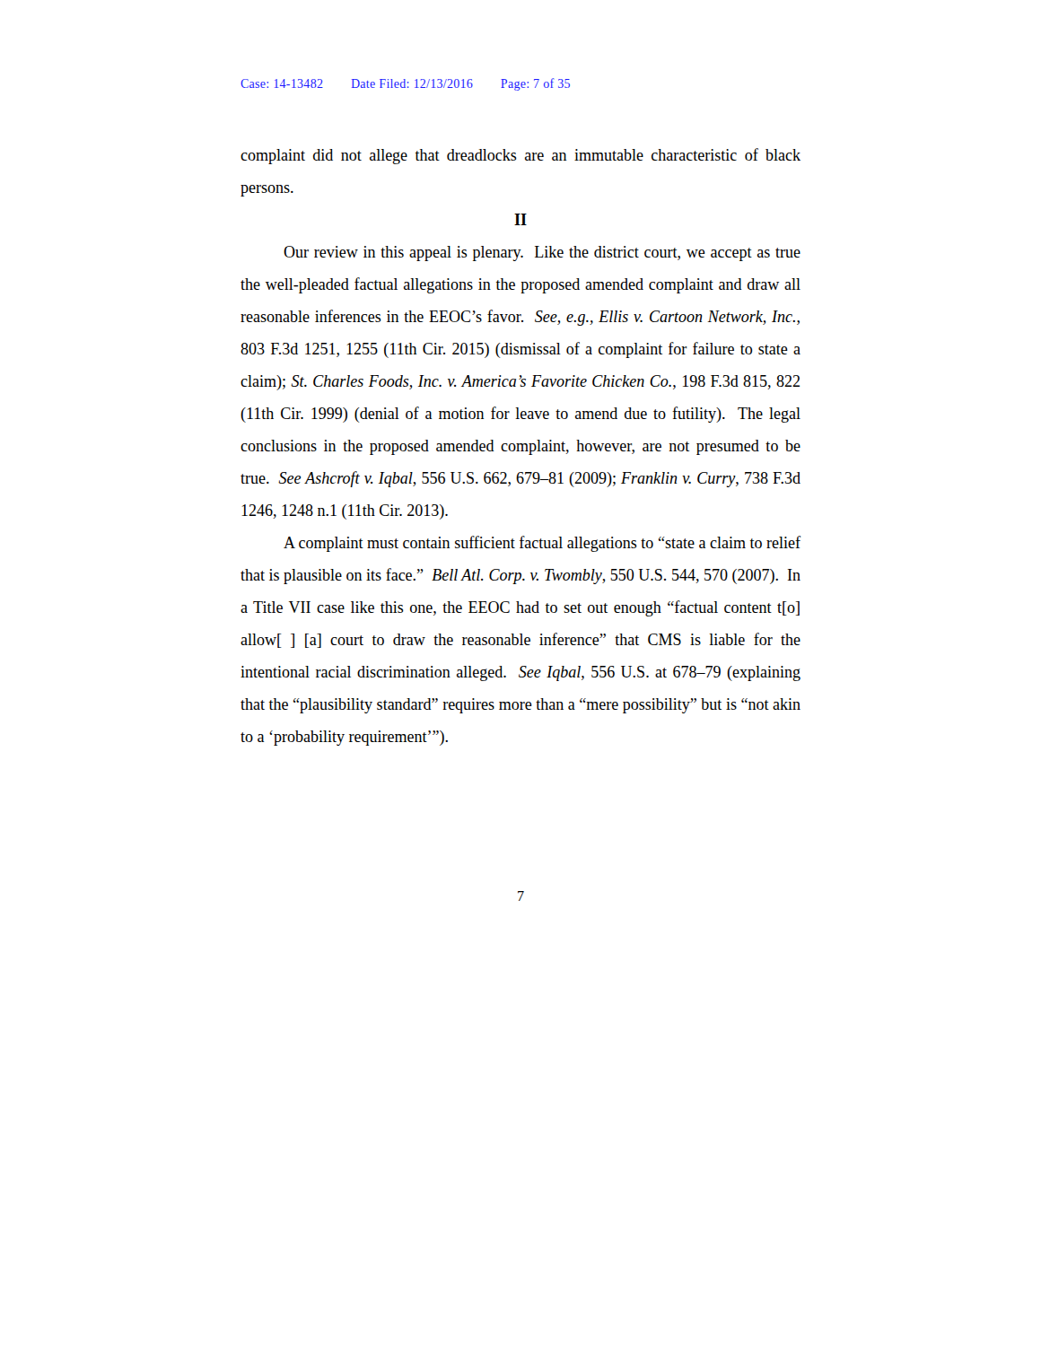Case: 14-13482 Date Filed: 12/13/2016 Page: 7 of 35
complaint did not allege that dreadlocks are an immutable characteristic of black persons.
II
Our review in this appeal is plenary. Like the district court, we accept as true the well-pleaded factual allegations in the proposed amended complaint and draw all reasonable inferences in the EEOC’s favor. See, e.g., Ellis v. Cartoon Network, Inc., 803 F.3d 1251, 1255 (11th Cir. 2015) (dismissal of a complaint for failure to state a claim); St. Charles Foods, Inc. v. America’s Favorite Chicken Co., 198 F.3d 815, 822 (11th Cir. 1999) (denial of a motion for leave to amend due to futility). The legal conclusions in the proposed amended complaint, however, are not presumed to be true. See Ashcroft v. Iqbal, 556 U.S. 662, 679–81 (2009); Franklin v. Curry, 738 F.3d 1246, 1248 n.1 (11th Cir. 2013).
A complaint must contain sufficient factual allegations to “state a claim to relief that is plausible on its face.” Bell Atl. Corp. v. Twombly, 550 U.S. 544, 570 (2007). In a Title VII case like this one, the EEOC had to set out enough “factual content t[o] allow[ ] [a] court to draw the reasonable inference” that CMS is liable for the intentional racial discrimination alleged. See Iqbal, 556 U.S. at 678–79 (explaining that the “plausibility standard” requires more than a “mere possibility” but is “not akin to a ‘probability requirement’”).
7